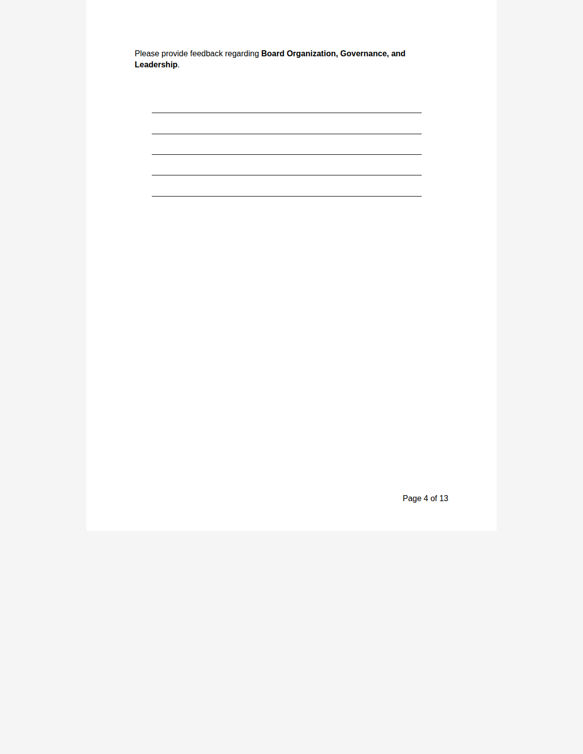Please provide feedback regarding Board Organization, Governance, and Leadership.
Page 4 of 13